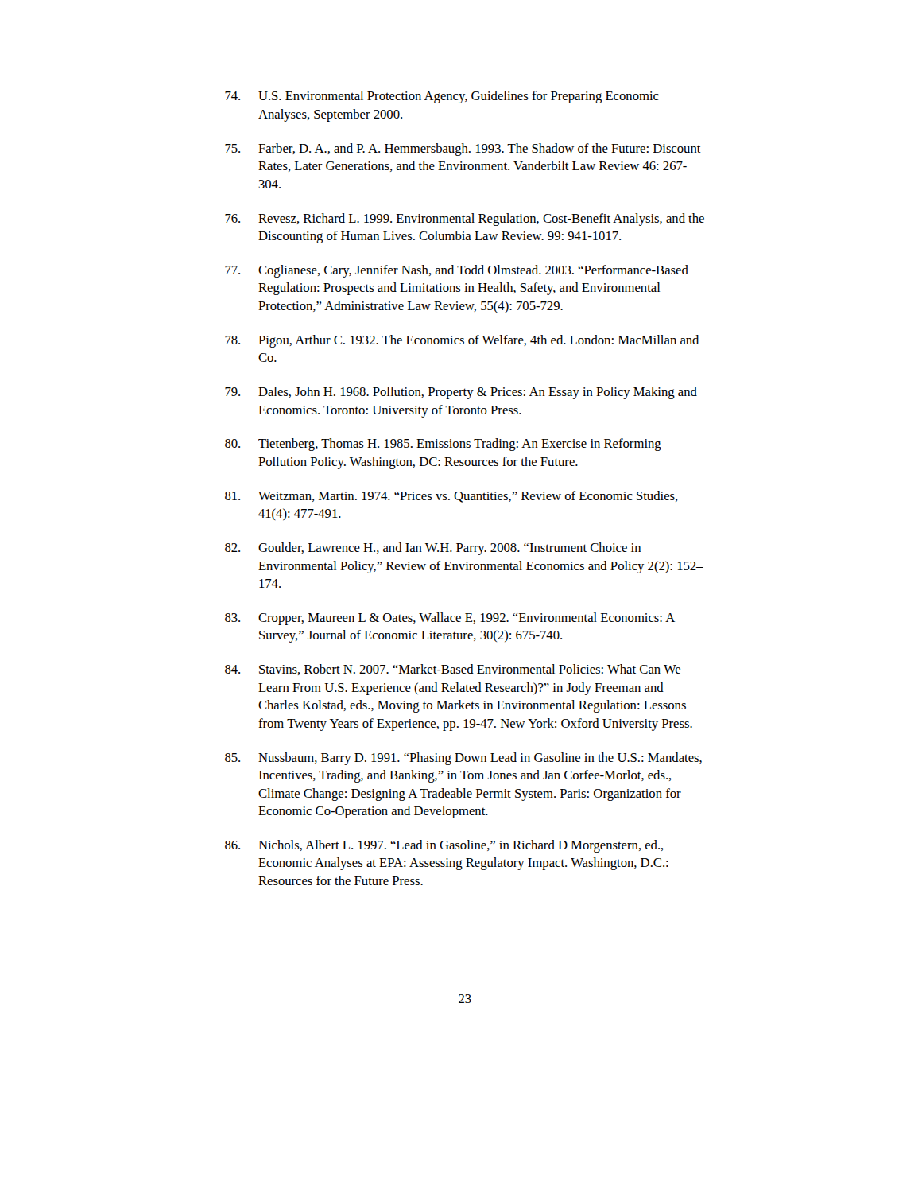74. U.S. Environmental Protection Agency, Guidelines for Preparing Economic Analyses, September 2000.
75. Farber, D. A., and P. A. Hemmersbaugh. 1993. The Shadow of the Future: Discount Rates, Later Generations, and the Environment. Vanderbilt Law Review 46: 267-304.
76. Revesz, Richard L. 1999. Environmental Regulation, Cost-Benefit Analysis, and the Discounting of Human Lives. Columbia Law Review. 99: 941-1017.
77. Coglianese, Cary, Jennifer Nash, and Todd Olmstead. 2003. “Performance-Based Regulation: Prospects and Limitations in Health, Safety, and Environmental Protection,” Administrative Law Review, 55(4): 705-729.
78. Pigou, Arthur C. 1932. The Economics of Welfare, 4th ed. London: MacMillan and Co.
79. Dales, John H. 1968. Pollution, Property & Prices: An Essay in Policy Making and Economics. Toronto: University of Toronto Press.
80. Tietenberg, Thomas H. 1985. Emissions Trading: An Exercise in Reforming Pollution Policy. Washington, DC: Resources for the Future.
81. Weitzman, Martin. 1974. “Prices vs. Quantities,” Review of Economic Studies, 41(4): 477-491.
82. Goulder, Lawrence H., and Ian W.H. Parry. 2008. “Instrument Choice in Environmental Policy,” Review of Environmental Economics and Policy 2(2): 152–174.
83. Cropper, Maureen L & Oates, Wallace E, 1992. “Environmental Economics: A Survey,” Journal of Economic Literature, 30(2): 675-740.
84. Stavins, Robert N. 2007. “Market-Based Environmental Policies: What Can We Learn From U.S. Experience (and Related Research)?” in Jody Freeman and Charles Kolstad, eds., Moving to Markets in Environmental Regulation: Lessons from Twenty Years of Experience, pp. 19-47. New York: Oxford University Press.
85. Nussbaum, Barry D. 1991. “Phasing Down Lead in Gasoline in the U.S.: Mandates, Incentives, Trading, and Banking,” in Tom Jones and Jan Corfee-Morlot, eds., Climate Change: Designing A Tradeable Permit System. Paris: Organization for Economic Co-Operation and Development.
86. Nichols, Albert L. 1997. “Lead in Gasoline,” in Richard D Morgenstern, ed., Economic Analyses at EPA: Assessing Regulatory Impact. Washington, D.C.: Resources for the Future Press.
23